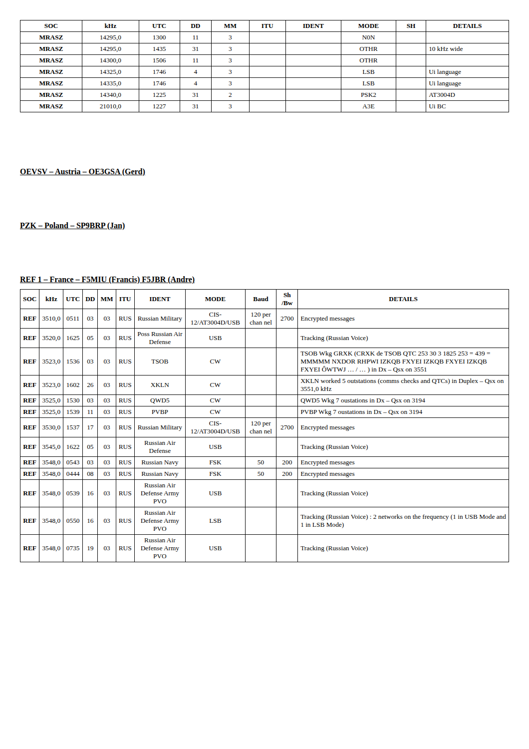| SOC | kHz | UTC | DD | MM | ITU | IDENT | MODE | SH | DETAILS |
| --- | --- | --- | --- | --- | --- | --- | --- | --- | --- |
| MRASZ | 14295,0 | 1300 | 11 | 3 | | | N0N | | |
| MRASZ | 14295,0 | 1435 | 31 | 3 | | | OTHR | | 10 kHz wide |
| MRASZ | 14300,0 | 1506 | 11 | 3 | | | OTHR | | |
| MRASZ | 14325,0 | 1746 | 4 | 3 | | | LSB | | Ui language |
| MRASZ | 14335,0 | 1746 | 4 | 3 | | | LSB | | Ui language |
| MRASZ | 14340,0 | 1225 | 31 | 2 | | | PSK2 | | AT3004D |
| MRASZ | 21010,0 | 1227 | 31 | 3 | | | A3E | | Ui BC |
OEVSV – Austria – OE3GSA (Gerd)
PZK – Poland – SP9BRP (Jan)
REF 1 – France – F5MIU (Francis) F5JBR (Andre)
| SOC | kHz | UTC | DD | MM | ITU | IDENT | MODE | Baud | Sh /Bw | DETAILS |
| --- | --- | --- | --- | --- | --- | --- | --- | --- | --- | --- |
| REF | 3510,0 | 0511 | 03 | 03 | RUS | Russian Military | CIS-12/AT3004D/USB | 120 per chan nel | 2700 | Encrypted messages |
| REF | 3520,0 | 1625 | 05 | 03 | RUS | Poss Russian Air Defense | USB | | | Tracking (Russian Voice) |
| REF | 3523,0 | 1536 | 03 | 03 | RUS | TSOB | CW | | | TSOB Wkg GRXK (CRXK de TSOB QTC 253 30 3 1825 253 = 439 = MMMMM NXDOR RHPWI IZKQB FXYEI IZKQB FXYEI IZKQB FXYEI ÔWTWJ … / … ) in Dx – Qsx on 3551 |
| REF | 3523,0 | 1602 | 26 | 03 | RUS | XKLN | CW | | | XKLN worked 5 outstations (comms checks and QTCs) in Duplex – Qsx on 3551,0 kHz |
| REF | 3525,0 | 1530 | 03 | 03 | RUS | QWD5 | CW | | | QWD5 Wkg 7 oustations in Dx – Qsx on 3194 |
| REF | 3525,0 | 1539 | 11 | 03 | RUS | PVBP | CW | | | PVBP Wkg 7 oustations in Dx – Qsx on 3194 |
| REF | 3530,0 | 1537 | 17 | 03 | RUS | Russian Military | CIS-12/AT3004D/USB | 120 per chan nel | 2700 | Encrypted messages |
| REF | 3545,0 | 1622 | 05 | 03 | RUS | Russian Air Defense | USB | | | Tracking (Russian Voice) |
| REF | 3548,0 | 0543 | 03 | 03 | RUS | Russian Navy | FSK | 50 | 200 | Encrypted messages |
| REF | 3548,0 | 0444 | 08 | 03 | RUS | Russian Navy | FSK | 50 | 200 | Encrypted messages |
| REF | 3548,0 | 0539 | 16 | 03 | RUS | Russian Air Defense Army PVO | USB | | | Tracking (Russian Voice) |
| REF | 3548,0 | 0550 | 16 | 03 | RUS | Russian Air Defense Army PVO | LSB | | | Tracking (Russian Voice) : 2 networks on the frequency (1 in USB Mode and 1 in LSB Mode) |
| REF | 3548,0 | 0735 | 19 | 03 | RUS | Russian Air Defense Army PVO | USB | | | Tracking (Russian Voice) |